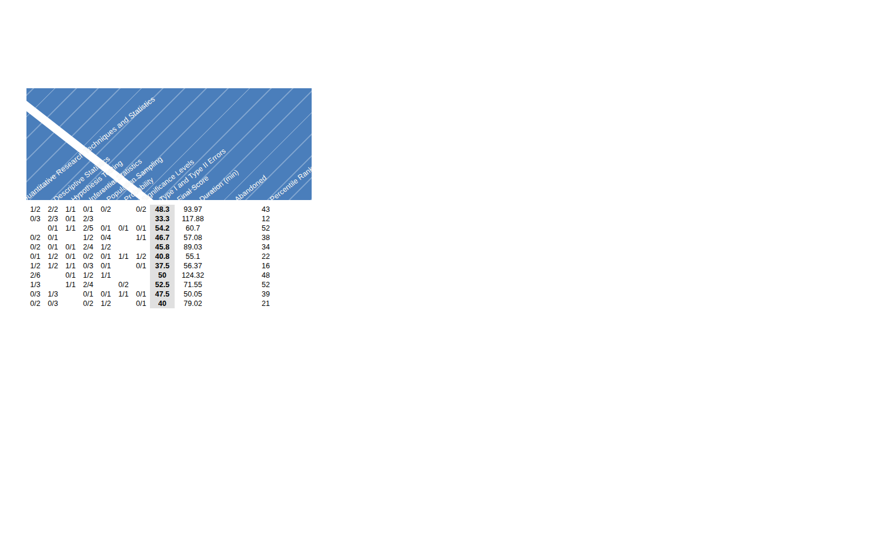Quantitative Research Techniques and Statistics
Descriptive Statistics
Hypothesis Testing
Inferential Statistics
Population Sampling
Probability
Significance Levels
Type I and Type II Errors
Final Score
Duration (min)
Abandoned
Percentile Rank
| 1/2 | 2/2 | 1/1 | 0/1 | 0/2 | | 0/2 | 48.3 | 93.97 | | 43 |
| 0/3 | 2/3 | 0/1 | 2/3 | | | | 33.3 | 117.88 | | 12 |
| | 0/1 | 1/1 | 2/5 | 0/1 | 0/1 | 0/1 | 54.2 | 60.7 | | 52 |
| 0/2 | 0/1 | | 1/2 | 0/4 | | 1/1 | 46.7 | 57.08 | | 38 |
| 0/2 | 0/1 | 0/1 | 2/4 | 1/2 | | | 45.8 | 89.03 | | 34 |
| 0/1 | 1/2 | 0/1 | 0/2 | 0/1 | 1/1 | 1/2 | 40.8 | 55.1 | | 22 |
| 1/2 | 1/2 | 1/1 | 0/3 | 0/1 | | 0/1 | 37.5 | 56.37 | | 16 |
| 2/6 | | 0/1 | 1/2 | 1/1 | | | 50 | 124.32 | | 48 |
| 1/3 | | 1/1 | 2/4 | | 0/2 | | 52.5 | 71.55 | | 52 |
| 0/3 | 1/3 | | 0/1 | 0/1 | 1/1 | 0/1 | 47.5 | 50.05 | | 39 |
| 0/2 | 0/3 | | 0/2 | 1/2 | | 0/1 | 40 | 79.02 | | 21 |